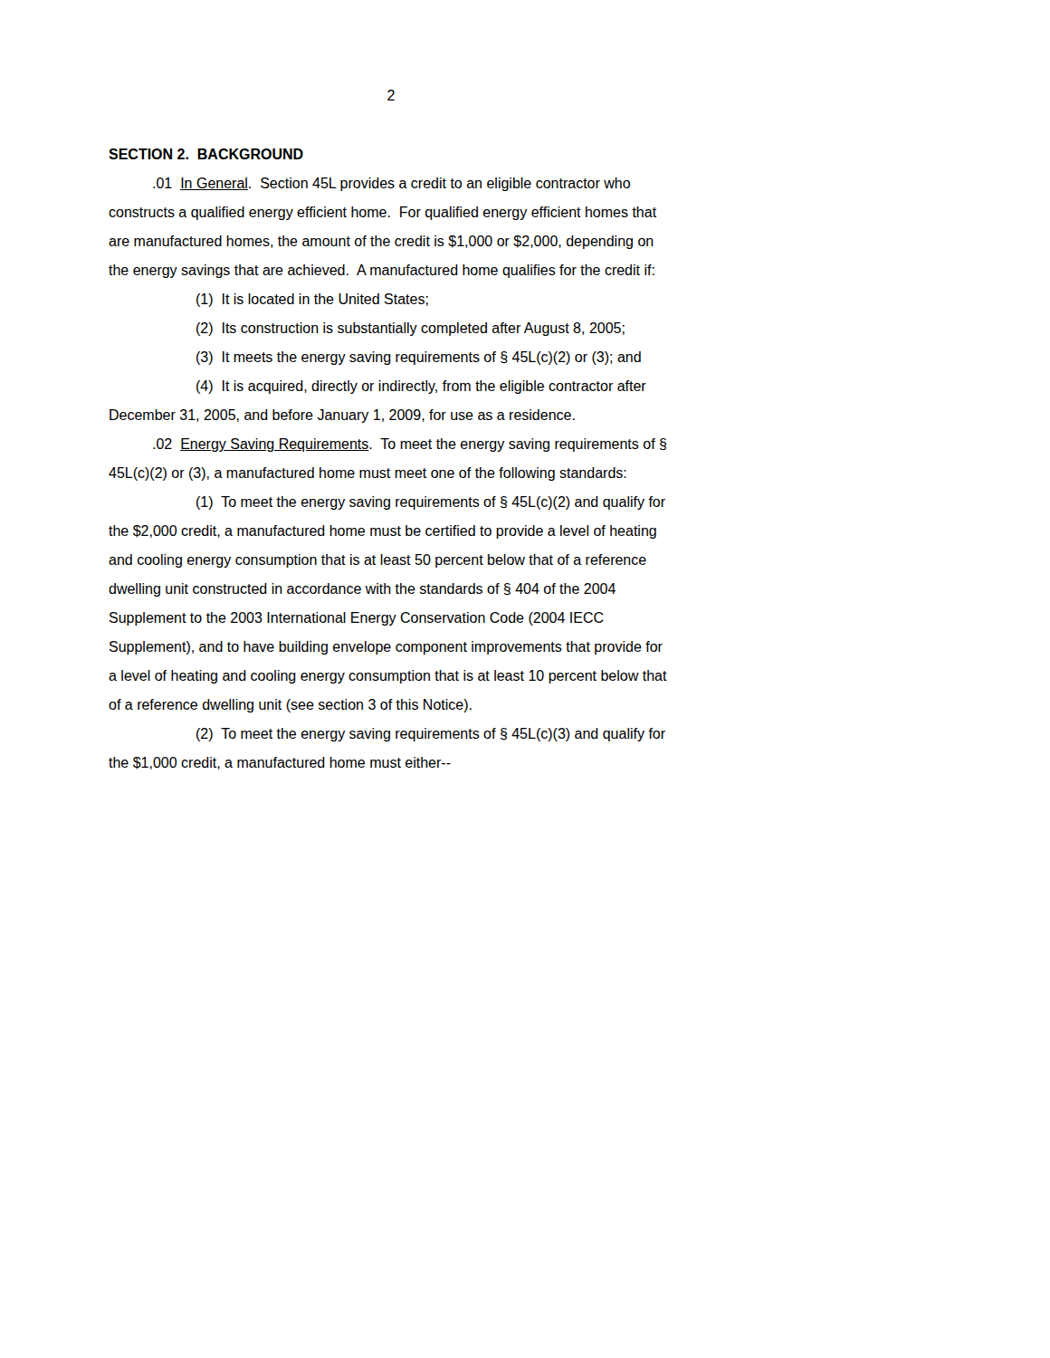2
SECTION 2. BACKGROUND
.01 In General. Section 45L provides a credit to an eligible contractor who constructs a qualified energy efficient home. For qualified energy efficient homes that are manufactured homes, the amount of the credit is $1,000 or $2,000, depending on the energy savings that are achieved. A manufactured home qualifies for the credit if:
(1) It is located in the United States;
(2) Its construction is substantially completed after August 8, 2005;
(3) It meets the energy saving requirements of § 45L(c)(2) or (3); and
(4) It is acquired, directly or indirectly, from the eligible contractor after December 31, 2005, and before January 1, 2009, for use as a residence.
.02 Energy Saving Requirements. To meet the energy saving requirements of § 45L(c)(2) or (3), a manufactured home must meet one of the following standards:
(1) To meet the energy saving requirements of § 45L(c)(2) and qualify for the $2,000 credit, a manufactured home must be certified to provide a level of heating and cooling energy consumption that is at least 50 percent below that of a reference dwelling unit constructed in accordance with the standards of § 404 of the 2004 Supplement to the 2003 International Energy Conservation Code (2004 IECC Supplement), and to have building envelope component improvements that provide for a level of heating and cooling energy consumption that is at least 10 percent below that of a reference dwelling unit (see section 3 of this Notice).
(2) To meet the energy saving requirements of § 45L(c)(3) and qualify for the $1,000 credit, a manufactured home must either--